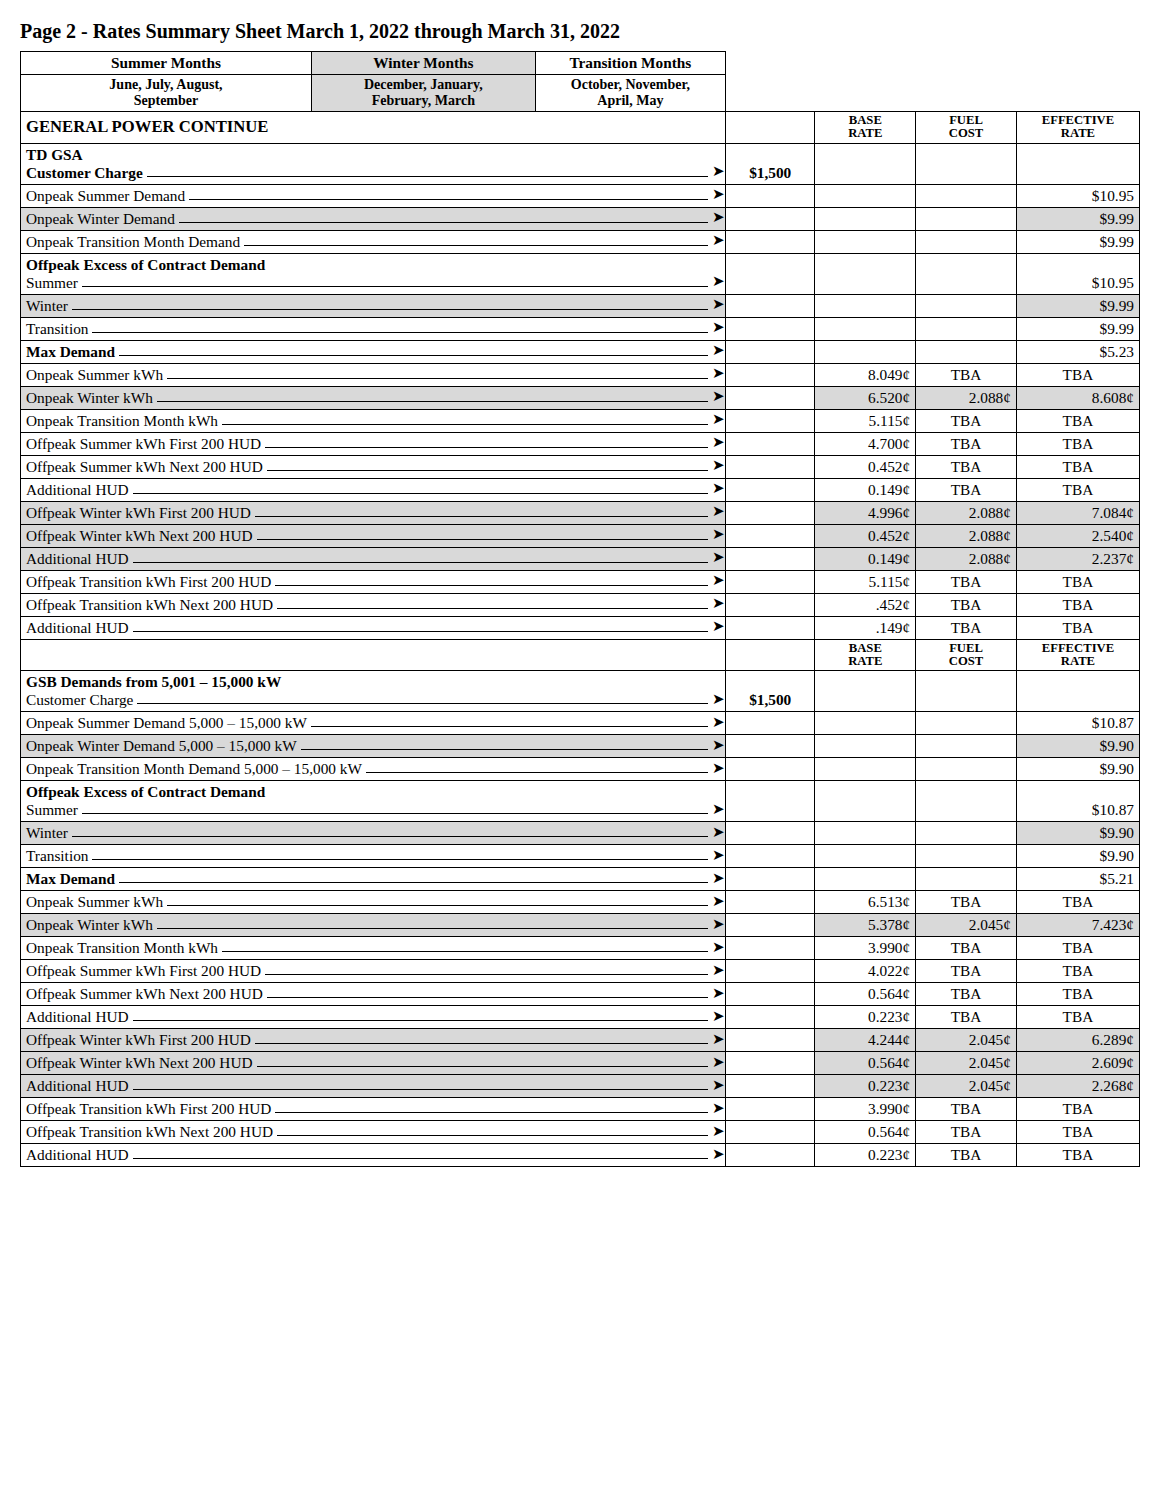Page 2 - Rates Summary Sheet March 1, 2022 through March 31, 2022
| Summer Months | Winter Months | Transition Months | |
| June, July, August, September | December, January, February, March | October, November, April, May | |
| GENERAL POWER CONTINUE | | BASE RATE | FUEL COST | EFFECTIVE RATE |
| TD GSA Customer Charge ➤ | $1,500 | | | |
| Onpeak Summer Demand ➤ | | | | $10.95 |
| Onpeak Winter Demand ➤ | | | | $9.99 |
| Onpeak Transition Month Demand ➤ | | | | $9.99 |
| Offpeak Excess of Contract Demand Summer ➤ | | | | $10.95 |
| Winter ➤ | | | | $9.99 |
| Transition ➤ | | | | $9.99 |
| Max Demand ➤ | | | | $5.23 |
| Onpeak Summer kWh ➤ | | 8.049¢ | TBA | TBA |
| Onpeak Winter kWh ➤ | | 6.520¢ | 2.088¢ | 8.608¢ |
| Onpeak Transition Month kWh ➤ | | 5.115¢ | TBA | TBA |
| Offpeak Summer kWh First 200 HUD ➤ | | 4.700¢ | TBA | TBA |
| Offpeak Summer kWh Next 200 HUD ➤ | | 0.452¢ | TBA | TBA |
| Additional HUD ➤ | | 0.149¢ | TBA | TBA |
| Offpeak Winter kWh First 200 HUD ➤ | | 4.996¢ | 2.088¢ | 7.084¢ |
| Offpeak Winter kWh Next 200 HUD ➤ | | 0.452¢ | 2.088¢ | 2.540¢ |
| Additional HUD ➤ | | 0.149¢ | 2.088¢ | 2.237¢ |
| Offpeak Transition kWh First 200 HUD ➤ | | 5.115¢ | TBA | TBA |
| Offpeak Transition kWh Next 200 HUD ➤ | | .452¢ | TBA | TBA |
| Additional HUD ➤ | | .149¢ | TBA | TBA |
| | | BASE RATE | FUEL COST | EFFECTIVE RATE |
| GSB Demands from 5,001 – 15,000 kW Customer Charge ➤ | $1,500 | | | |
| Onpeak Summer Demand 5,000 – 15,000 kW ➤ | | | | $10.87 |
| Onpeak Winter Demand 5,000 – 15,000 kW ➤ | | | | $9.90 |
| Onpeak Transition Month Demand 5,000 – 15,000 kW ➤ | | | | $9.90 |
| Offpeak Excess of Contract Demand Summer ➤ | | | | $10.87 |
| Winter ➤ | | | | $9.90 |
| Transition ➤ | | | | $9.90 |
| Max Demand ➤ | | | | $5.21 |
| Onpeak Summer kWh ➤ | | 6.513¢ | TBA | TBA |
| Onpeak Winter kWh ➤ | | 5.378¢ | 2.045¢ | 7.423¢ |
| Onpeak Transition Month kWh ➤ | | 3.990¢ | TBA | TBA |
| Offpeak Summer kWh First 200 HUD ➤ | | 4.022¢ | TBA | TBA |
| Offpeak Summer kWh Next 200 HUD ➤ | | 0.564¢ | TBA | TBA |
| Additional HUD ➤ | | 0.223¢ | TBA | TBA |
| Offpeak Winter kWh First 200 HUD ➤ | | 4.244¢ | 2.045¢ | 6.289¢ |
| Offpeak Winter kWh Next 200 HUD ➤ | | 0.564¢ | 2.045¢ | 2.609¢ |
| Additional HUD ➤ | | 0.223¢ | 2.045¢ | 2.268¢ |
| Offpeak Transition kWh First 200 HUD ➤ | | 3.990¢ | TBA | TBA |
| Offpeak Transition kWh Next 200 HUD ➤ | | 0.564¢ | TBA | TBA |
| Additional HUD ➤ | | 0.223¢ | TBA | TBA |